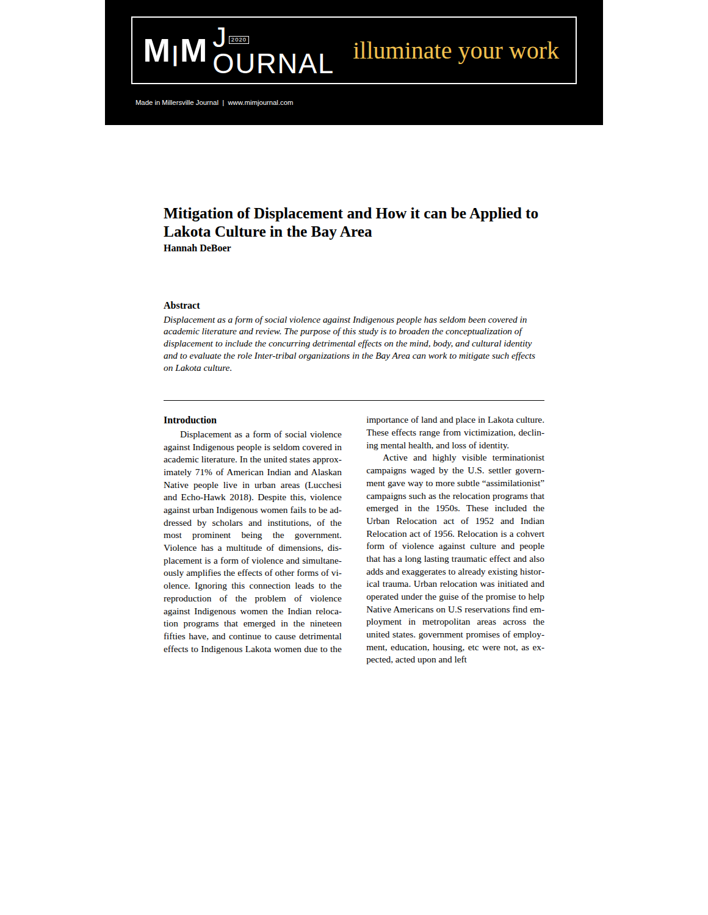M|M J2020 OURNAL
illuminate your work
Made in Millersville Journal | www.mimjournal.com
Mitigation of Displacement and How it can be Applied to Lakota Culture in the Bay Area
Hannah DeBoer
Abstract
Displacement as a form of social violence against Indigenous people has seldom been covered in academic literature and review. The purpose of this study is to broaden the conceptualization of displacement to include the concurring detrimental effects on the mind, body, and cultural identity and to evaluate the role Inter-tribal organizations in the Bay Area can work to mitigate such effects on Lakota culture.
Introduction
Displacement as a form of social violence against Indigenous people is seldom covered in academic literature. In the united states approximately 71% of American Indian and Alaskan Native people live in urban areas (Lucchesi and Echo-Hawk 2018). Despite this, violence against urban Indigenous women fails to be addressed by scholars and institutions, of the most prominent being the government. Violence has a multitude of dimensions, displacement is a form of violence and simultaneously amplifies the effects of other forms of violence. Ignoring this connection leads to the reproduction of the problem of violence against Indigenous women the Indian relocation programs that emerged in the nineteen fifties have, and continue to cause detrimental effects to Indigenous Lakota women due to the importance of land and place in Lakota culture. These effects range from victimization, declining mental health, and loss of identity.
Active and highly visible terminationist campaigns waged by the U.S. settler government gave way to more subtle “assimilationist” campaigns such as the relocation programs that emerged in the 1950s. These included the Urban Relocation act of 1952 and Indian Relocation act of 1956. Relocation is a cohvert form of violence against culture and people that has a long lasting traumatic effect and also adds and exaggerates to already existing historical trauma. Urban relocation was initiated and operated under the guise of the promise to help Native Americans on U.S reservations find employment in metropolitan areas across the united states. government promises of employment, education, housing, etc were not, as expected, acted upon and left